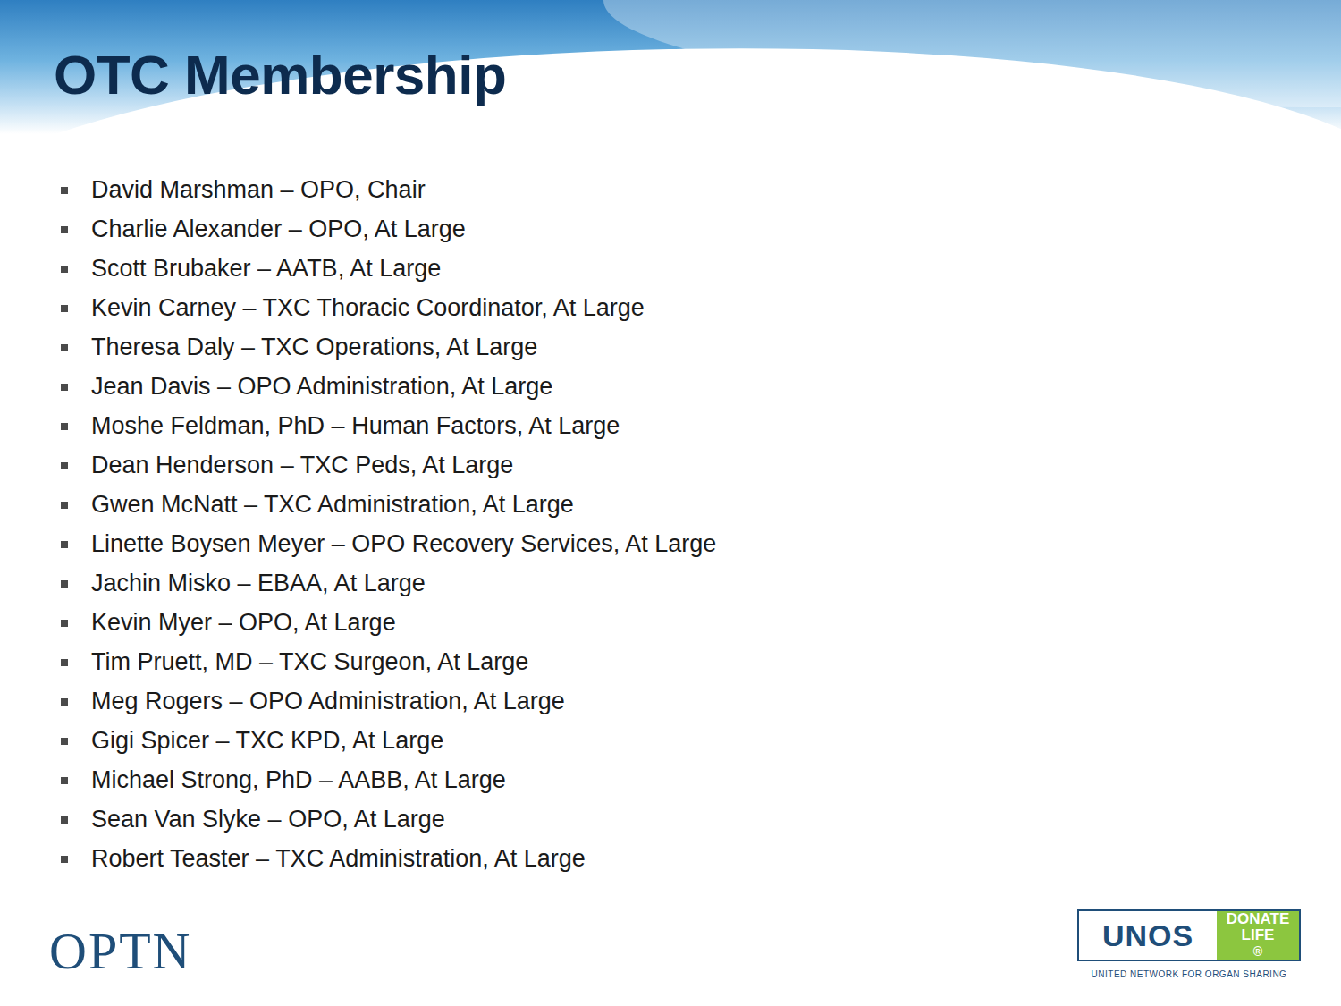OTC Membership
David Marshman – OPO, Chair
Charlie Alexander – OPO, At Large
Scott Brubaker – AATB, At Large
Kevin Carney – TXC Thoracic Coordinator, At Large
Theresa Daly – TXC Operations, At Large
Jean Davis – OPO Administration, At Large
Moshe Feldman, PhD – Human Factors, At Large
Dean Henderson – TXC Peds, At Large
Gwen McNatt – TXC Administration, At Large
Linette Boysen Meyer – OPO Recovery Services, At Large
Jachin Misko – EBAA, At Large
Kevin Myer – OPO, At Large
Tim Pruett, MD – TXC Surgeon, At Large
Meg Rogers – OPO Administration, At Large
Gigi Spicer – TXC KPD, At Large
Michael Strong, PhD – AABB, At Large
Sean Van Slyke – OPO, At Large
Robert Teaster – TXC Administration, At Large
OPTN
UNOS
DONATE
LIFE®
UNITED NETWORK FOR ORGAN SHARING